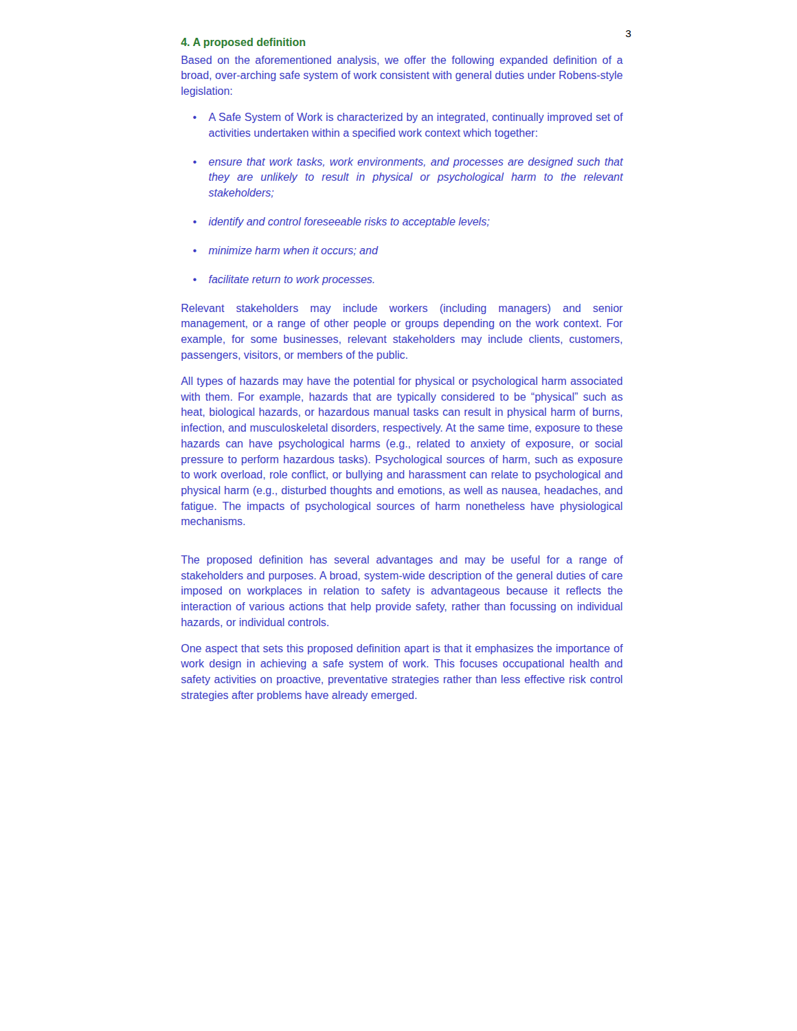3
4. A proposed definition
Based on the aforementioned analysis, we offer the following expanded definition of a broad, over-arching safe system of work consistent with general duties under Robens-style legislation:
A Safe System of Work is characterized by an integrated, continually improved set of activities undertaken within a specified work context which together:
ensure that work tasks, work environments, and processes are designed such that they are unlikely to result in physical or psychological harm to the relevant stakeholders;
identify and control foreseeable risks to acceptable levels;
minimize harm when it occurs; and
facilitate return to work processes.
Relevant stakeholders may include workers (including managers) and senior management, or a range of other people or groups depending on the work context. For example, for some businesses, relevant stakeholders may include clients, customers, passengers, visitors, or members of the public.
All types of hazards may have the potential for physical or psychological harm associated with them. For example, hazards that are typically considered to be “physical” such as heat, biological hazards, or hazardous manual tasks can result in physical harm of burns, infection, and musculoskeletal disorders, respectively. At the same time, exposure to these hazards can have psychological harms (e.g., related to anxiety of exposure, or social pressure to perform hazardous tasks). Psychological sources of harm, such as exposure to work overload, role conflict, or bullying and harassment can relate to psychological and physical harm (e.g., disturbed thoughts and emotions, as well as nausea, headaches, and fatigue. The impacts of psychological sources of harm nonetheless have physiological mechanisms.
The proposed definition has several advantages and may be useful for a range of stakeholders and purposes. A broad, system-wide description of the general duties of care imposed on workplaces in relation to safety is advantageous because it reflects the interaction of various actions that help provide safety, rather than focussing on individual hazards, or individual controls.
One aspect that sets this proposed definition apart is that it emphasizes the importance of work design in achieving a safe system of work. This focuses occupational health and safety activities on proactive, preventative strategies rather than less effective risk control strategies after problems have already emerged.